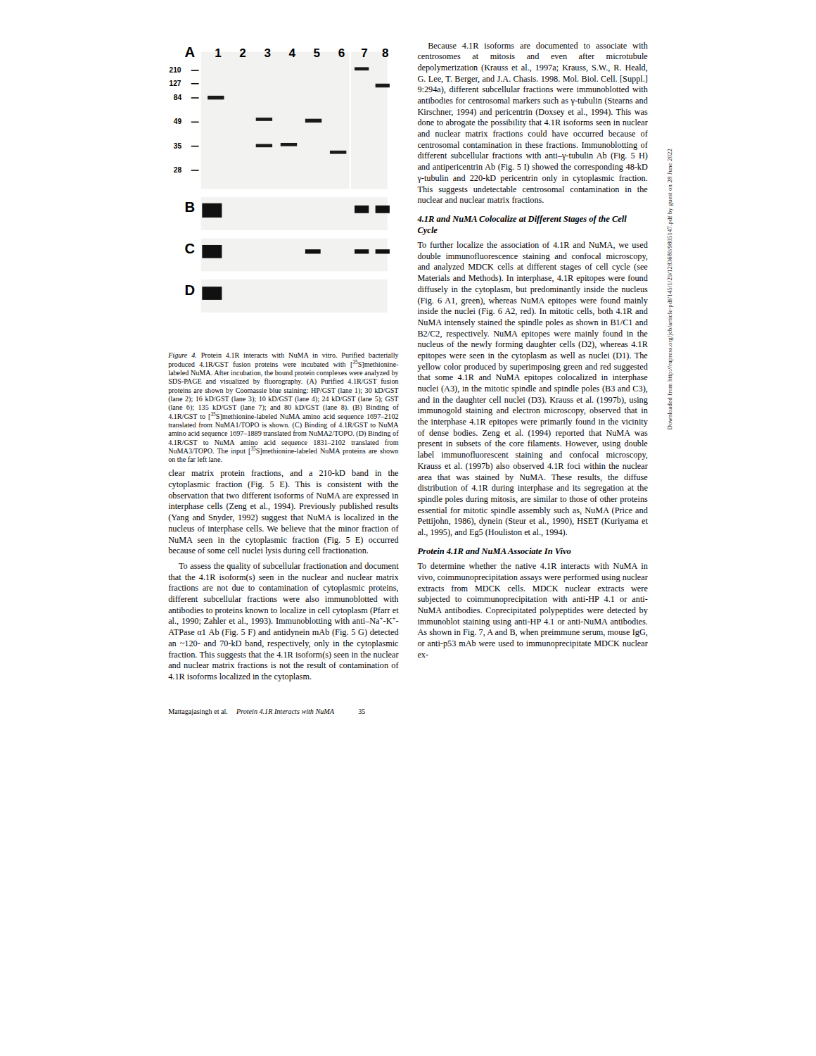Downloaded from http://rupress.org/jcb/article-pdf/145/1/29/1283680/9805147.pdf by guest on 28 June 2022
A 1 2 3 4 5 6 7 8 210 127 84 49 35 28 B C D
Figure 4. Protein 4.1R interacts with NuMA in vitro. Purified bacterially produced 4.1R/GST fusion proteins were incubated with [35S]methionine-labeled NuMA. After incubation, the bound protein complexes were analyzed by SDS-PAGE and visualized by fluorography. (A) Purified 4.1R/GST fusion proteins are shown by Coomassie blue staining: HP/GST (lane 1); 30 kD/GST (lane 2); 16 kD/GST (lane 3); 10 kD/GST (lane 4); 24 kD/GST (lane 5); GST (lane 6); 135 kD/GST (lane 7); and 80 kD/GST (lane 8). (B) Binding of 4.1R/GST to [35S]methionine-labeled NuMA amino acid sequence 1697–2102 translated from NuMA1/TOPO is shown. (C) Binding of 4.1R/GST to NuMA amino acid sequence 1697–1889 translated from NuMA2/TOPO. (D) Binding of 4.1R/GST to NuMA amino acid sequence 1831–2102 translated from NuMA3/TOPO. The input [35S]methionine-labeled NuMA proteins are shown on the far left lane.
clear matrix protein fractions, and a 210-kD band in the cytoplasmic fraction (Fig. 5 E). This is consistent with the observation that two different isoforms of NuMA are expressed in interphase cells (Zeng et al., 1994). Previously published results (Yang and Snyder, 1992) suggest that NuMA is localized in the nucleus of interphase cells. We believe that the minor fraction of NuMA seen in the cytoplasmic fraction (Fig. 5 E) occurred because of some cell nuclei lysis during cell fractionation.
To assess the quality of subcellular fractionation and document that the 4.1R isoform(s) seen in the nuclear and nuclear matrix fractions are not due to contamination of cytoplasmic proteins, different subcellular fractions were also immunoblotted with antibodies to proteins known to localize in cell cytoplasm (Pfarr et al., 1990; Zahler et al., 1993). Immunoblotting with anti–Na+-K+-ATPase α1 Ab (Fig. 5 F) and antidynein mAb (Fig. 5 G) detected an ~120- and 70-kD band, respectively, only in the cytoplasmic fraction. This suggests that the 4.1R isoform(s) seen in the nuclear and nuclear matrix fractions is not the result of contamination of 4.1R isoforms localized in the cytoplasm.
Because 4.1R isoforms are documented to associate with centrosomes at mitosis and even after microtubule depolymerization (Krauss et al., 1997a; Krauss, S.W., R. Heald, G. Lee, T. Berger, and J.A. Chasis. 1998. Mol. Biol. Cell. [Suppl.] 9:294a), different subcellular fractions were immunoblotted with antibodies for centrosomal markers such as γ-tubulin (Stearns and Kirschner, 1994) and pericentrin (Doxsey et al., 1994). This was done to abrogate the possibility that 4.1R isoforms seen in nuclear and nuclear matrix fractions could have occurred because of centrosomal contamination in these fractions. Immunoblotting of different subcellular fractions with anti–γ-tubulin Ab (Fig. 5 H) and antipericentrin Ab (Fig. 5 I) showed the corresponding 48-kD γ-tubulin and 220-kD pericentrin only in cytoplasmic fraction. This suggests undetectable centrosomal contamination in the nuclear and nuclear matrix fractions.
4.1R and NuMA Colocalize at Different Stages of the Cell Cycle
To further localize the association of 4.1R and NuMA, we used double immunofluorescence staining and confocal microscopy, and analyzed MDCK cells at different stages of cell cycle (see Materials and Methods). In interphase, 4.1R epitopes were found diffusely in the cytoplasm, but predominantly inside the nucleus (Fig. 6 A1, green), whereas NuMA epitopes were found mainly inside the nuclei (Fig. 6 A2, red). In mitotic cells, both 4.1R and NuMA intensely stained the spindle poles as shown in B1/C1 and B2/C2, respectively. NuMA epitopes were mainly found in the nucleus of the newly forming daughter cells (D2), whereas 4.1R epitopes were seen in the cytoplasm as well as nuclei (D1). The yellow color produced by superimposing green and red suggested that some 4.1R and NuMA epitopes colocalized in interphase nuclei (A3), in the mitotic spindle and spindle poles (B3 and C3), and in the daughter cell nuclei (D3). Krauss et al. (1997b), using immunogold staining and electron microscopy, observed that in the interphase 4.1R epitopes were primarily found in the vicinity of dense bodies. Zeng et al. (1994) reported that NuMA was present in subsets of the core filaments. However, using double label immunofluorescent staining and confocal microscopy, Krauss et al. (1997b) also observed 4.1R foci within the nuclear area that was stained by NuMA. These results, the diffuse distribution of 4.1R during interphase and its segregation at the spindle poles during mitosis, are similar to those of other proteins essential for mitotic spindle assembly such as, NuMA (Price and Pettijohn, 1986), dynein (Steur et al., 1990), HSET (Kuriyama et al., 1995), and Eg5 (Houliston et al., 1994).
Protein 4.1R and NuMA Associate In Vivo
To determine whether the native 4.1R interacts with NuMA in vivo, coimmunoprecipitation assays were performed using nuclear extracts from MDCK cells. MDCK nuclear extracts were subjected to coimmunoprecipitation with anti-HP 4.1 or anti-NuMA antibodies. Coprecipitated polypeptides were detected by immunoblot staining using anti-HP 4.1 or anti-NuMA antibodies. As shown in Fig. 7, A and B, when preimmune serum, mouse IgG, or anti-p53 mAb were used to immunoprecipitate MDCK nuclear ex-
Mattagajasingh et al. Protein 4.1R Interacts with NuMA 35